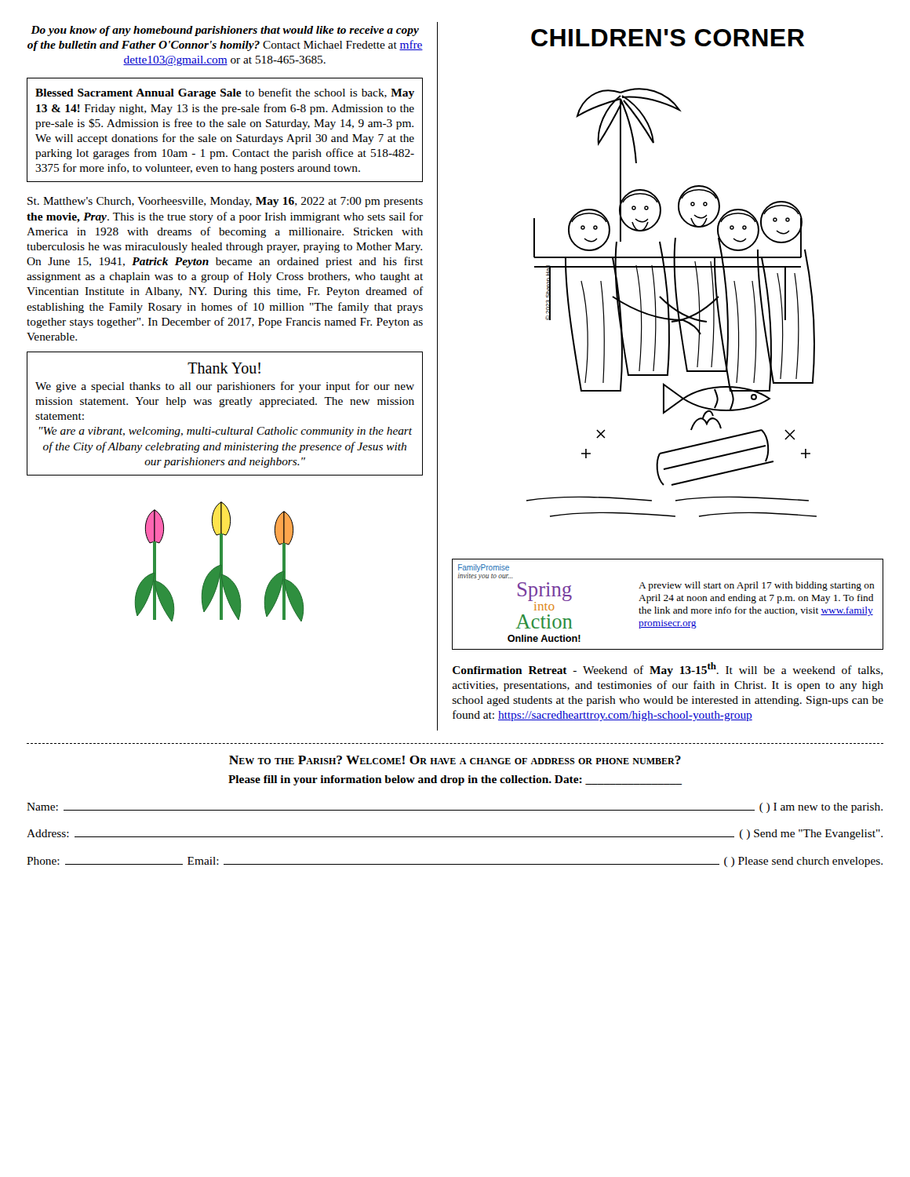Do you know of any homebound parishioners that would like to receive a copy of the bulletin and Father O'Connor's homily? Contact Michael Fredette at mfredette103@gmail.com or at 518-465-3685.
Blessed Sacrament Annual Garage Sale to benefit the school is back, May 13 & 14! Friday night, May 13 is the pre-sale from 6-8 pm. Admission to the pre-sale is $5. Admission is free to the sale on Saturday, May 14, 9 am-3 pm. We will accept donations for the sale on Saturdays April 30 and May 7 at the parking lot garages from 10am - 1 pm. Contact the parish office at 518-482-3375 for more info, to volunteer, even to hang posters around town.
St. Matthew's Church, Voorheesville, Monday, May 16, 2022 at 7:00 pm presents the movie, Pray. This is the true story of a poor Irish immigrant who sets sail for America in 1928 with dreams of becoming a millionaire. Stricken with tuberculosis he was miraculously healed through prayer, praying to Mother Mary. On June 15, 1941, Patrick Peyton became an ordained priest and his first assignment as a chaplain was to a group of Holy Cross brothers, who taught at Vincentian Institute in Albany, NY. During this time, Fr. Peyton dreamed of establishing the Family Rosary in homes of 10 million "The family that prays together stays together". In December of 2017, Pope Francis named Fr. Peyton as Venerable.
Thank You!
We give a special thanks to all our parishioners for your input for our new mission statement. Your help was greatly appreciated. The new mission statement:
"We are a vibrant, welcoming, multi-cultural Catholic community in the heart of the City of Albany celebrating and ministering the presence of Jesus with our parishioners and neighbors."
CHILDREN'S CORNER
© 2023 Sharon Hall
FamilyPromise invites you to our... Spring into Action Online Auction!
A preview will start on April 17 with bidding starting on April 24 at noon and ending at 7 p.m. on May 1. To find the link and more info for the auction, visit www.familypromisecr.org
Confirmation Retreat - Weekend of May 13-15th. It will be a weekend of talks, activities, presentations, and testimonies of our faith in Christ. It is open to any high school aged students at the parish who would be interested in attending. Sign-ups can be found at: https://sacredhearttroy.com/high-school-youth-group
New to the Parish? Welcome! Or have a change of address or phone number?
Please fill in your information below and drop in the collection. Date: ________________
Name: ( ) I am new to the parish.
Address: ( ) Send me "The Evangelist".
Phone: Email: ( ) Please send church envelopes.